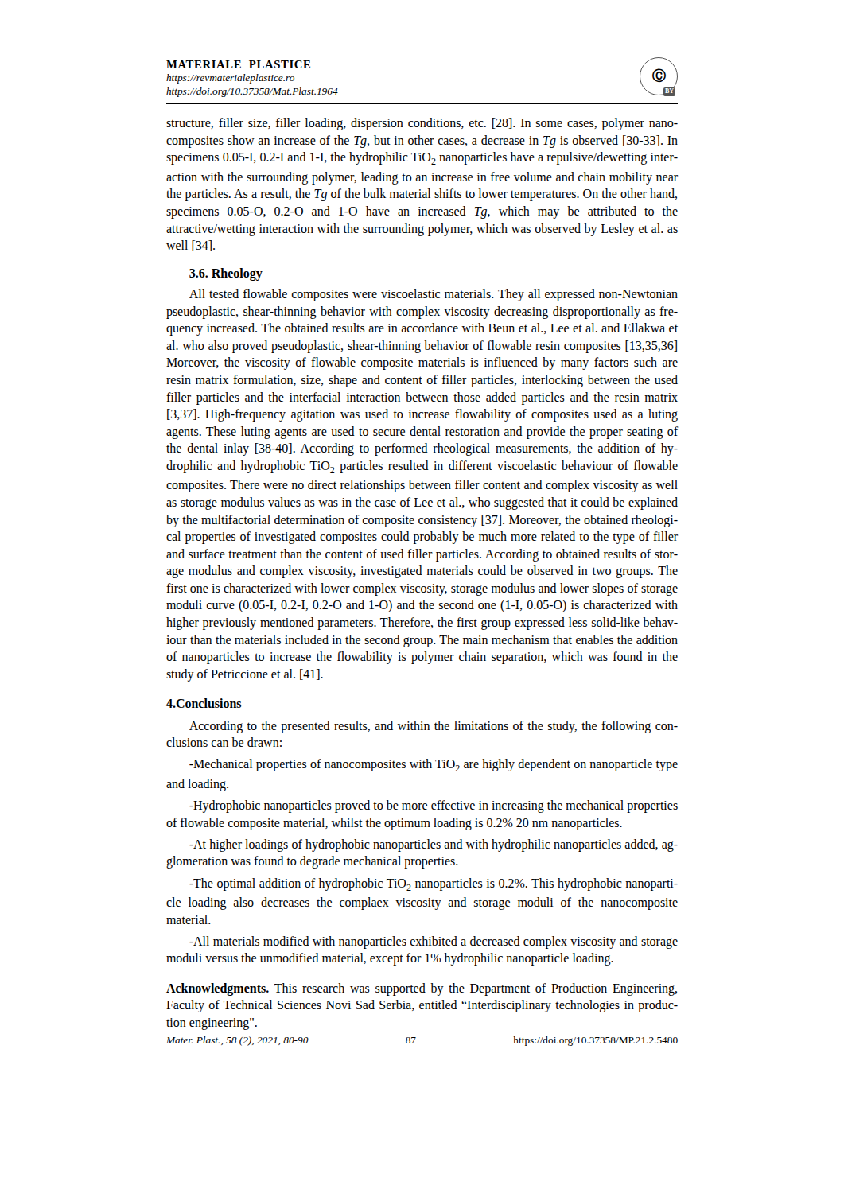MATERIALE PLASTICE
https://revmaterialeplastice.ro
https://doi.org/10.37358/Mat.Plast.1964
Ⓒ BY
structure, filler size, filler loading, dispersion conditions, etc. [28]. In some cases, polymer nano-composites show an increase of the Tg, but in other cases, a decrease in Tg is observed [30-33]. In specimens 0.05-I, 0.2-I and 1-I, the hydrophilic TiO2 nanoparticles have a repulsive/dewetting interaction with the surrounding polymer, leading to an increase in free volume and chain mobility near the particles. As a result, the Tg of the bulk material shifts to lower temperatures. On the other hand, specimens 0.05-O, 0.2-O and 1-O have an increased Tg, which may be attributed to the attractive/wetting interaction with the surrounding polymer, which was observed by Lesley et al. as well [34].
3.6. Rheology
All tested flowable composites were viscoelastic materials. They all expressed non-Newtonian pseudoplastic, shear-thinning behavior with complex viscosity decreasing disproportionally as frequency increased. The obtained results are in accordance with Beun et al., Lee et al. and Ellakwa et al. who also proved pseudoplastic, shear-thinning behavior of flowable resin composites [13,35,36] Moreover, the viscosity of flowable composite materials is influenced by many factors such are resin matrix formulation, size, shape and content of filler particles, interlocking between the used filler particles and the interfacial interaction between those added particles and the resin matrix [3,37]. High-frequency agitation was used to increase flowability of composites used as a luting agents. These luting agents are used to secure dental restoration and provide the proper seating of the dental inlay [38-40]. According to performed rheological measurements, the addition of hydrophilic and hydrophobic TiO2 particles resulted in different viscoelastic behaviour of flowable composites. There were no direct relationships between filler content and complex viscosity as well as storage modulus values as was in the case of Lee et al., who suggested that it could be explained by the multifactorial determination of composite consistency [37]. Moreover, the obtained rheological properties of investigated composites could probably be much more related to the type of filler and surface treatment than the content of used filler particles. According to obtained results of storage modulus and complex viscosity, investigated materials could be observed in two groups. The first one is characterized with lower complex viscosity, storage modulus and lower slopes of storage moduli curve (0.05-I, 0.2-I, 0.2-O and 1-O) and the second one (1-I, 0.05-O) is characterized with higher previously mentioned parameters. Therefore, the first group expressed less solid-like behaviour than the materials included in the second group. The main mechanism that enables the addition of nanoparticles to increase the flowability is polymer chain separation, which was found in the study of Petriccione et al. [41].
4.Conclusions
According to the presented results, and within the limitations of the study, the following conclusions can be drawn:
-Mechanical properties of nanocomposites with TiO2 are highly dependent on nanoparticle type and loading.
-Hydrophobic nanoparticles proved to be more effective in increasing the mechanical properties of flowable composite material, whilst the optimum loading is 0.2% 20 nm nanoparticles.
-At higher loadings of hydrophobic nanoparticles and with hydrophilic nanoparticles added, agglomeration was found to degrade mechanical properties.
-The optimal addition of hydrophobic TiO2 nanoparticles is 0.2%. This hydrophobic nanoparticle loading also decreases the complaex viscosity and storage moduli of the nanocomposite material.
-All materials modified with nanoparticles exhibited a decreased complex viscosity and storage moduli versus the unmodified material, except for 1% hydrophilic nanoparticle loading.
Acknowledgments. This research was supported by the Department of Production Engineering, Faculty of Technical Sciences Novi Sad Serbia, entitled “Interdisciplinary technologies in production engineering".
Mater. Plast., 58 (2), 2021, 80-90 87 https://doi.org/10.37358/MP.21.2.5480